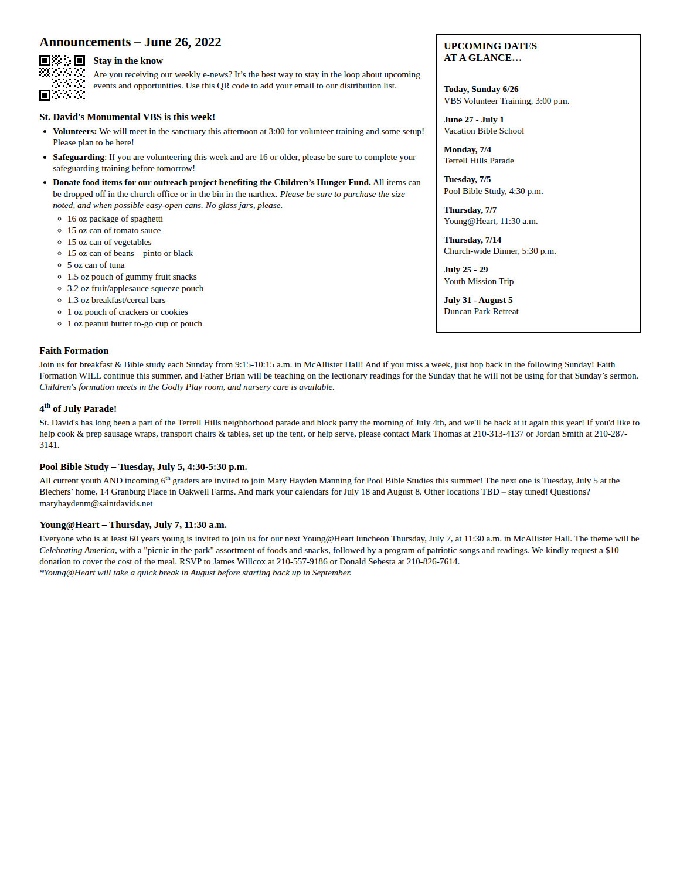| Announcements – June 26, 2022 / / Stay in the know Are you receiving our weekly e-news? It’s the best way to stay in the loop about upcoming events and opportunities. Use this QR code to add your email to our distribution list. / St. David's Monumental VBS is this week! Volunteers: We will meet in the sanctuary this afternoon at 3:00 for volunteer training and some setup! Please plan to be here! Safeguarding : If you are volunteering this week and are 16 or older, please be sure to complete your safeguarding training before tomorrow! Donate food items for our outreach project benefiting the Children’s Hunger Fund. All items can be dropped off in the church office or in the bin in the narthex. Please be sure to purchase the size noted, and when possible easy-open cans. No glass jars, please. 16 oz package of spaghetti 15 oz can of tomato sauce 15 oz can of vegetables 15 oz can of beans – pinto or black 5 oz can of tuna 1.5 oz pouch of gummy fruit snacks 3.2 oz fruit/applesauce squeeze pouch 1.3 oz breakfast/cereal bars 1 oz pouch of crackers or cookies 1 oz peanut butter to-go cup or pouch | UPCOMING DATES AT A GLANCE… Today, Sunday 6/26 VBS Volunteer Training, 3:00 p.m. June 27 - July 1 Vacation Bible School Monday, 7/4 Terrell Hills Parade Tuesday, 7/5 Pool Bible Study, 4:30 p.m. Thursday, 7/7 Young@Heart, 11:30 a.m. Thursday, 7/14 Church-wide Dinner, 5:30 p.m. July 25 - 29 Youth Mission Trip July 31 - August 5 Duncan Park Retreat |
Faith Formation
Join us for breakfast & Bible study each Sunday from 9:15-10:15 a.m. in McAllister Hall! And if you miss a week, just hop back in the following Sunday! Faith Formation WILL continue this summer, and Father Brian will be teaching on the lectionary readings for the Sunday that he will not be using for that Sunday’s sermon. Children's formation meets in the Godly Play room, and nursery care is available.
4th of July Parade!
St. David's has long been a part of the Terrell Hills neighborhood parade and block party the morning of July 4th, and we'll be back at it again this year! If you'd like to help cook & prep sausage wraps, transport chairs & tables, set up the tent, or help serve, please contact Mark Thomas at 210-313-4137 or Jordan Smith at 210-287-3141.
Pool Bible Study – Tuesday, July 5, 4:30-5:30 p.m.
All current youth AND incoming 6th graders are invited to join Mary Hayden Manning for Pool Bible Studies this summer! The next one is Tuesday, July 5 at the Blechers’ home, 14 Granburg Place in Oakwell Farms. And mark your calendars for July 18 and August 8. Other locations TBD – stay tuned! Questions? maryhaydenm@saintdavids.net
Young@Heart – Thursday, July 7, 11:30 a.m.
Everyone who is at least 60 years young is invited to join us for our next Young@Heart luncheon Thursday, July 7, at 11:30 a.m. in McAllister Hall. The theme will be Celebrating America, with a "picnic in the park" assortment of foods and snacks, followed by a program of patriotic songs and readings. We kindly request a $10 donation to cover the cost of the meal. RSVP to James Willcox at 210-557-9186 or Donald Sebesta at 210-826-7614.
*Young@Heart will take a quick break in August before starting back up in September.